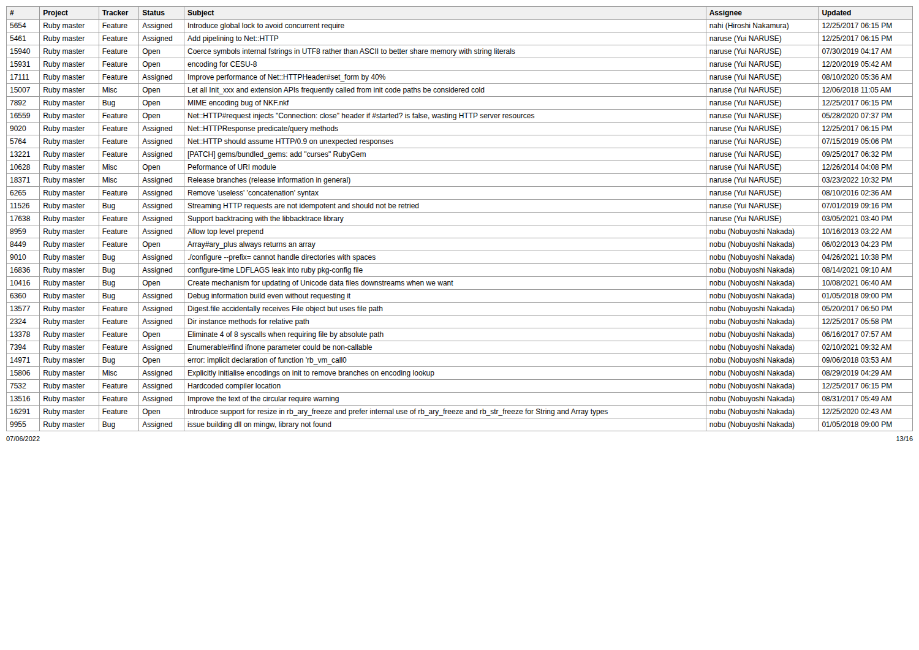| # | Project | Tracker | Status | Subject | Assignee | Updated |
| --- | --- | --- | --- | --- | --- | --- |
| 5654 | Ruby master | Feature | Assigned | Introduce global lock to avoid concurrent require | nahi (Hiroshi Nakamura) | 12/25/2017 06:15 PM |
| 5461 | Ruby master | Feature | Assigned | Add pipelining to Net::HTTP | naruse (Yui NARUSE) | 12/25/2017 06:15 PM |
| 15940 | Ruby master | Feature | Open | Coerce symbols internal fstrings in UTF8 rather than ASCII to better share memory with string literals | naruse (Yui NARUSE) | 07/30/2019 04:17 AM |
| 15931 | Ruby master | Feature | Open | encoding for CESU-8 | naruse (Yui NARUSE) | 12/20/2019 05:42 AM |
| 17111 | Ruby master | Feature | Assigned | Improve performance of Net::HTTPHeader#set_form by 40% | naruse (Yui NARUSE) | 08/10/2020 05:36 AM |
| 15007 | Ruby master | Misc | Open | Let all Init_xxx and extension APIs frequently called from init code paths be considered cold | naruse (Yui NARUSE) | 12/06/2018 11:05 AM |
| 7892 | Ruby master | Bug | Open | MIME encoding bug of NKF.nkf | naruse (Yui NARUSE) | 12/25/2017 06:15 PM |
| 16559 | Ruby master | Feature | Open | Net::HTTP#request injects "Connection: close" header if #started? is false, wasting HTTP server resources | naruse (Yui NARUSE) | 05/28/2020 07:37 PM |
| 9020 | Ruby master | Feature | Assigned | Net::HTTPResponse predicate/query methods | naruse (Yui NARUSE) | 12/25/2017 06:15 PM |
| 5764 | Ruby master | Feature | Assigned | Net::HTTP should assume HTTP/0.9 on unexpected responses | naruse (Yui NARUSE) | 07/15/2019 05:06 PM |
| 13221 | Ruby master | Feature | Assigned | [PATCH] gems/bundled_gems: add "curses" RubyGem | naruse (Yui NARUSE) | 09/25/2017 06:32 PM |
| 10628 | Ruby master | Misc | Open | Peformance of URI module | naruse (Yui NARUSE) | 12/26/2014 04:08 PM |
| 18371 | Ruby master | Misc | Assigned | Release branches (release information in general) | naruse (Yui NARUSE) | 03/23/2022 10:32 PM |
| 6265 | Ruby master | Feature | Assigned | Remove 'useless' 'concatenation' syntax | naruse (Yui NARUSE) | 08/10/2016 02:36 AM |
| 11526 | Ruby master | Bug | Assigned | Streaming HTTP requests are not idempotent and should not be retried | naruse (Yui NARUSE) | 07/01/2019 09:16 PM |
| 17638 | Ruby master | Feature | Assigned | Support backtracing with the libbacktrace library | naruse (Yui NARUSE) | 03/05/2021 03:40 PM |
| 8959 | Ruby master | Feature | Assigned | Allow top level prepend | nobu (Nobuyoshi Nakada) | 10/16/2013 03:22 AM |
| 8449 | Ruby master | Feature | Open | Array#ary_plus always returns an array | nobu (Nobuyoshi Nakada) | 06/02/2013 04:23 PM |
| 9010 | Ruby master | Bug | Assigned | ./configure --prefix= cannot handle directories with spaces | nobu (Nobuyoshi Nakada) | 04/26/2021 10:38 PM |
| 16836 | Ruby master | Bug | Assigned | configure-time LDFLAGS leak into ruby pkg-config file | nobu (Nobuyoshi Nakada) | 08/14/2021 09:10 AM |
| 10416 | Ruby master | Bug | Open | Create mechanism for updating of Unicode data files downstreams when we want | nobu (Nobuyoshi Nakada) | 10/08/2021 06:40 AM |
| 6360 | Ruby master | Bug | Assigned | Debug information build even without requesting it | nobu (Nobuyoshi Nakada) | 01/05/2018 09:00 PM |
| 13577 | Ruby master | Feature | Assigned | Digest.file accidentally receives File object but uses file path | nobu (Nobuyoshi Nakada) | 05/20/2017 06:50 PM |
| 2324 | Ruby master | Feature | Assigned | Dir instance methods for relative path | nobu (Nobuyoshi Nakada) | 12/25/2017 05:58 PM |
| 13378 | Ruby master | Feature | Open | Eliminate 4 of 8 syscalls when requiring file by absolute path | nobu (Nobuyoshi Nakada) | 06/16/2017 07:57 AM |
| 7394 | Ruby master | Feature | Assigned | Enumerable#find ifnone parameter could be non-callable | nobu (Nobuyoshi Nakada) | 02/10/2021 09:32 AM |
| 14971 | Ruby master | Bug | Open | error: implicit declaration of function 'rb_vm_call0 | nobu (Nobuyoshi Nakada) | 09/06/2018 03:53 AM |
| 15806 | Ruby master | Misc | Assigned | Explicitly initialise encodings on init to remove branches on encoding lookup | nobu (Nobuyoshi Nakada) | 08/29/2019 04:29 AM |
| 7532 | Ruby master | Feature | Assigned | Hardcoded compiler location | nobu (Nobuyoshi Nakada) | 12/25/2017 06:15 PM |
| 13516 | Ruby master | Feature | Assigned | Improve the text of the circular require warning | nobu (Nobuyoshi Nakada) | 08/31/2017 05:49 AM |
| 16291 | Ruby master | Feature | Open | Introduce support for resize in rb_ary_freeze and prefer internal use of rb_ary_freeze and rb_str_freeze for String and Array types | nobu (Nobuyoshi Nakada) | 12/25/2020 02:43 AM |
| 9955 | Ruby master | Bug | Assigned | issue building dll on mingw, library not found | nobu (Nobuyoshi Nakada) | 01/05/2018 09:00 PM |
07/06/2022 13/16